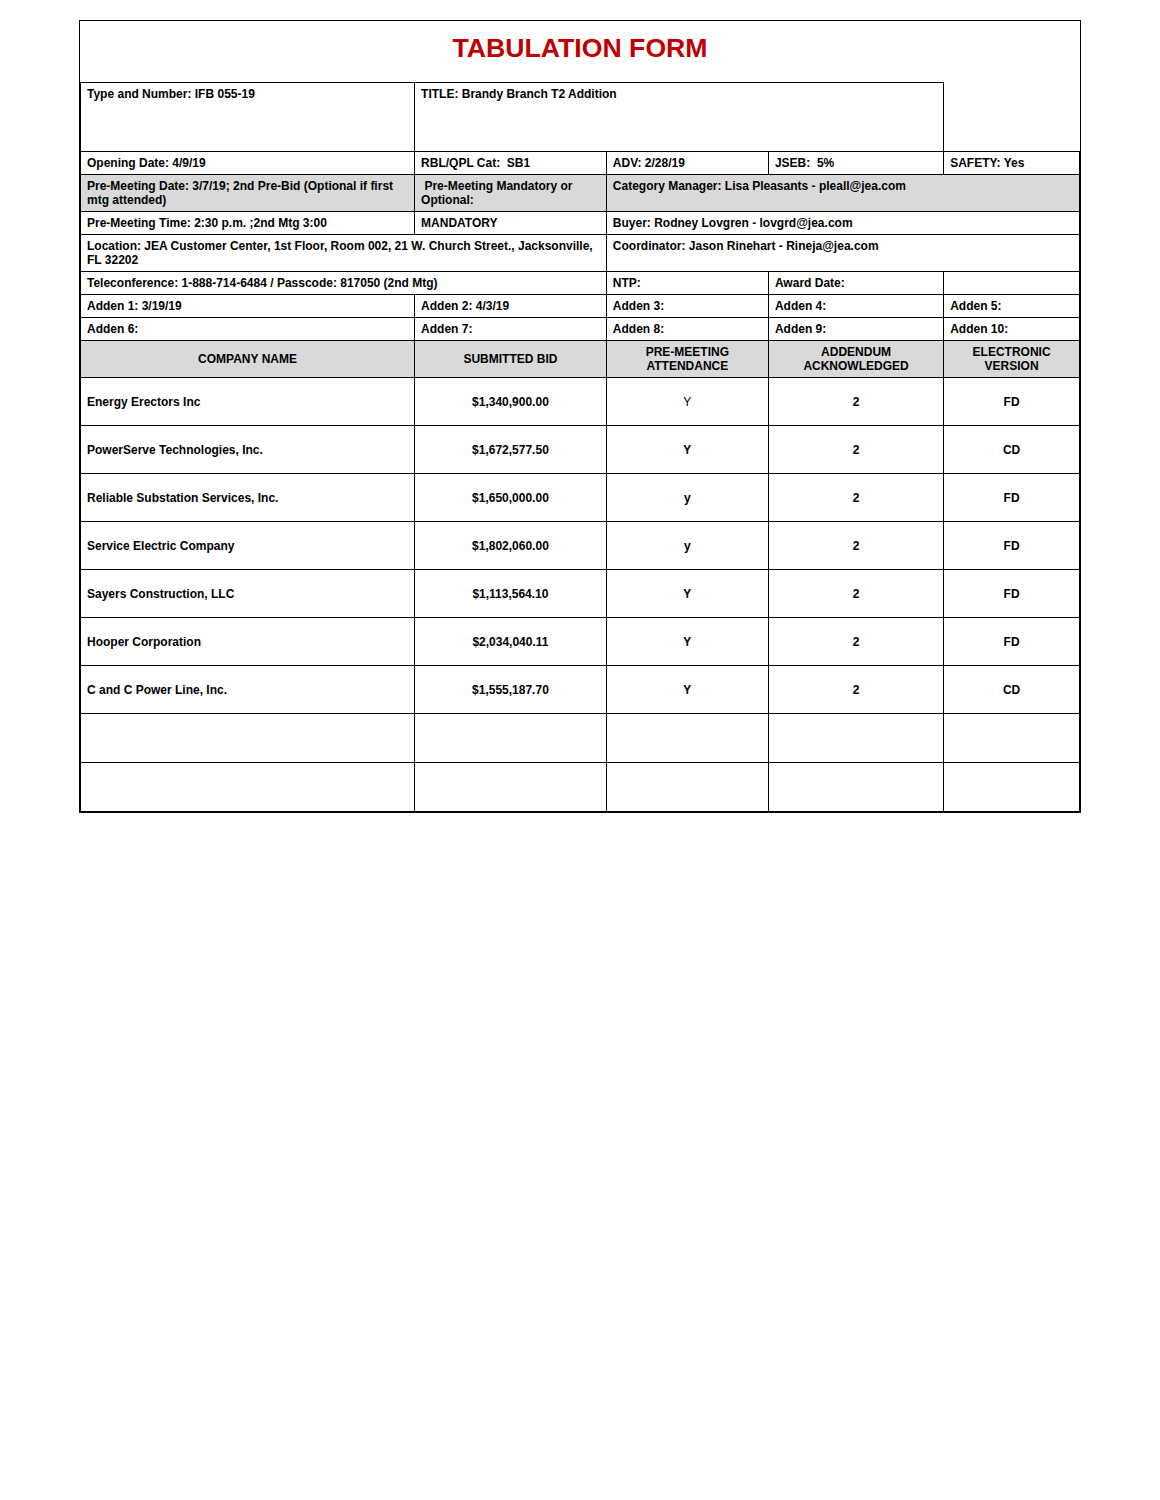TABULATION FORM
| Type and Number: IFB 055-19 | TITLE: Brandy Branch T2 Addition |
| Opening Date: 4/9/19 | RBL/QPL Cat: SB1 | ADV: 2/28/19 | JSEB: 5% | SAFETY: Yes |
| Pre-Meeting Date: 3/7/19; 2nd Pre-Bid (Optional if first mtg attended) | Pre-Meeting Mandatory or Optional: | Category Manager: Lisa Pleasants - pleall@jea.com |
| Pre-Meeting Time: 2:30 p.m. ;2nd Mtg 3:00 | MANDATORY | Buyer: Rodney Lovgren - lovgrd@jea.com |
| Location: JEA Customer Center, 1st Floor, Room 002, 21 W. Church Street., Jacksonville, FL 32202 | Coordinator: Jason Rinehart - Rineja@jea.com |
| Teleconference: 1-888-714-6484 / Passcode: 817050 (2nd Mtg) | NTP: | Award Date: | |
| Adden 1: 3/19/19 | Adden 2: 4/3/19 | Adden 3: | Adden 4: | Adden 5: |
| Adden 6: | Adden 7: | Adden 8: | Adden 9: | Adden 10: |
| COMPANY NAME | SUBMITTED BID | PRE-MEETING ATTENDANCE | ADDENDUM ACKNOWLEDGED | ELECTRONIC VERSION |
| Energy Erectors Inc | $1,340,900.00 | Y | 2 | FD |
| PowerServe Technologies, Inc. | $1,672,577.50 | Y | 2 | CD |
| Reliable Substation Services, Inc. | $1,650,000.00 | y | 2 | FD |
| Service Electric Company | $1,802,060.00 | y | 2 | FD |
| Sayers Construction, LLC | $1,113,564.10 | Y | 2 | FD |
| Hooper Corporation | $2,034,040.11 | Y | 2 | FD |
| C and C Power Line, Inc. | $1,555,187.70 | Y | 2 | CD |